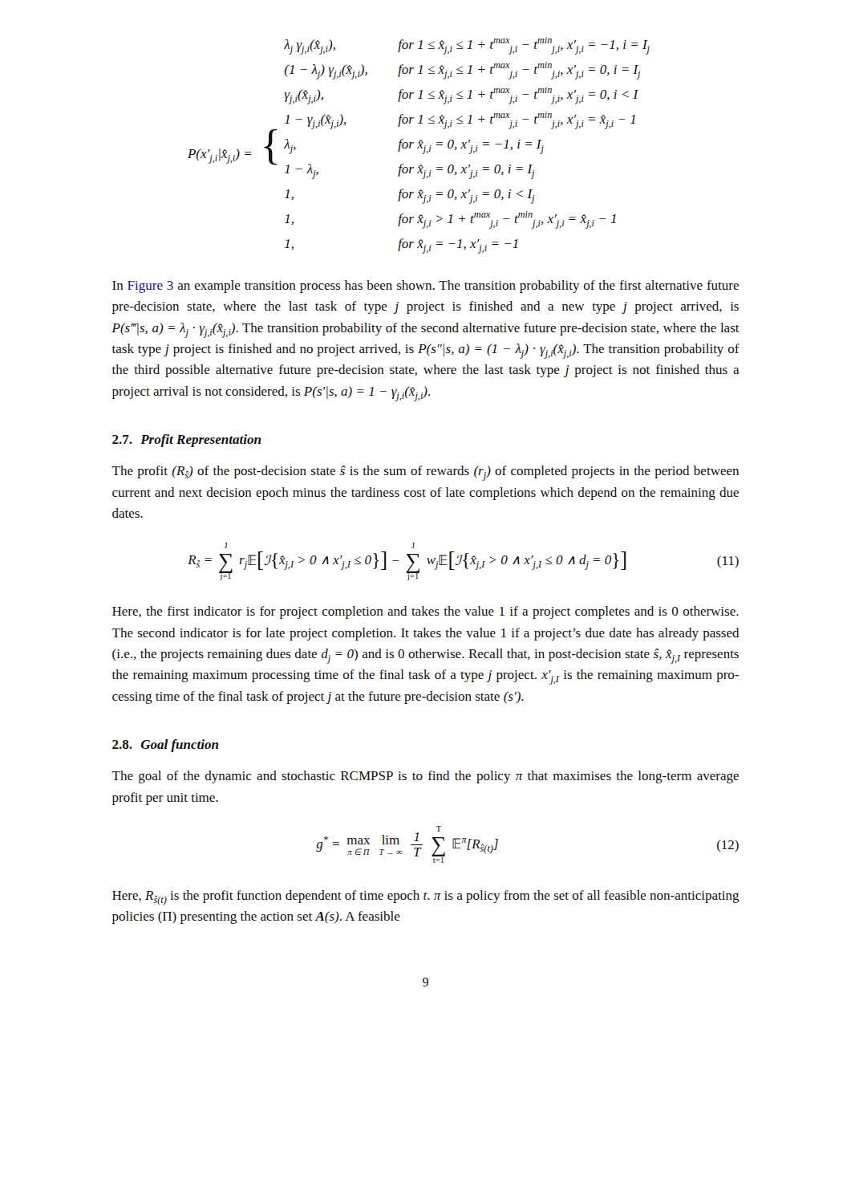P(x′j,i|x̂j,i) = { λj γj,i(x̂j,i), for 1 ≤ x̂j,i ≤ 1 + tmaxj,i − tminj,i, x′j,i = −1, i = Ij (1 − λj) γj,i(x̂j,i), for 1 ≤ x̂j,i ≤ 1 + tmaxj,i − tminj,i, x′j,i = 0, i = Ij γj,i(x̂j,i), for 1 ≤ x̂j,i ≤ 1 + tmaxj,i − tminj,i, x′j,i = 0, i < I 1 − γj,i(x̂j,i), for 1 ≤ x̂j,i ≤ 1 + tmaxj,i − tminj,i, x′j,i = x̂j,i − 1 λj, for x̂j,i = 0, x′j,i = −1, i = Ij 1 − λj, for x̂j,i = 0, x′j,i = 0, i = Ij 1, for x̂j,i = 0, x′j,i = 0, i < Ij 1, for x̂j,i > 1 + tmaxj,i − tminj,i, x′j,i = x̂j,i − 1 1, for x̂j,i = −1, x′j,i = −1
In Figure 3 an example transition process has been shown. The transition probability of the first alternative future pre-decision state, where the last task of type j project is finished and a new type j project arrived, is P(s‴|s, a) = λj · γj,i(x̂j,i). The transition probability of the second alternative future pre-decision state, where the last task type j project is finished and no project arrived, is P(s″|s, a) = (1 − λj) · γj,i(x̂j,i). The transition probability of the third possible alternative future pre-decision state, where the last task type j project is not finished thus a project arrival is not considered, is P(s′|s, a) = 1 − γj,i(x̂j,i).
2.7. Profit Representation
The profit (Rŝ) of the post-decision state ŝ is the sum of rewards (rj) of completed projects in the period between current and next decision epoch minus the tardiness cost of late completions which depend on the remaining due dates.
Rŝ = J ∑ j=1 rj 𝔼[ℐ{x̂j,I > 0 ∧ x′j,I ≤ 0}] − J ∑ j=1 wj 𝔼[ℐ{x̂j,I > 0 ∧ x′j,I ≤ 0 ∧ dj = 0}]
(11)
Here, the first indicator is for project completion and takes the value 1 if a project completes and is 0 otherwise. The second indicator is for late project completion. It takes the value 1 if a project’s due date has already passed (i.e., the projects remaining dues date dj = 0) and is 0 otherwise. Recall that, in post-decision state ŝ, x̂j,I represents the remaining maximum processing time of the final task of a type j project. x′j,I is the remaining maximum processing time of the final task of project j at the future pre-decision state (s′).
2.8. Goal function
The goal of the dynamic and stochastic RCMPSP is to find the policy π that maximises the long-term average profit per unit time.
g* = max π ∈ Π lim T → ∞ 1 T T ∑ t=1 𝔼π[Rŝ(t)]
(12)
Here, Rŝ(t) is the profit function dependent of time epoch t. π is a policy from the set of all feasible non-anticipating policies (Π) presenting the action set A(s). A feasible
9